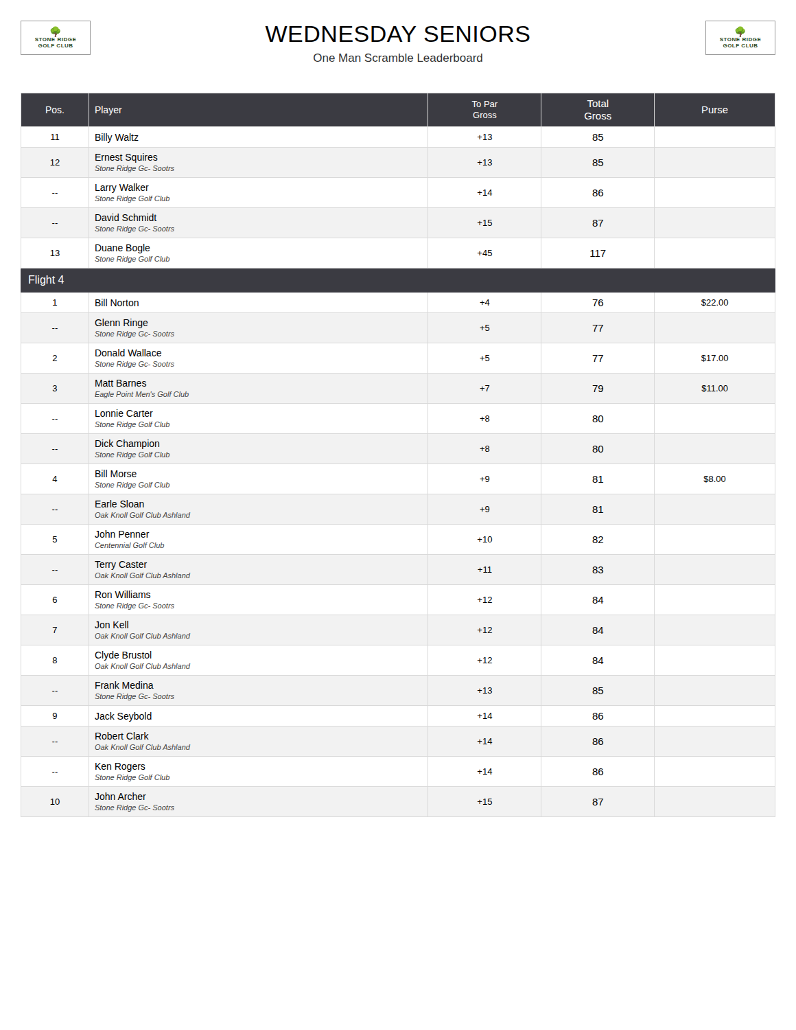🌳STONE RIDGE
GOLF CLUB
🌳STONE RIDGE
GOLF CLUB
WEDNESDAY SENIORS
One Man Scramble Leaderboard
| 11 | Billy Waltz | +13 | 85 | |
| 12 | Ernest Squires Stone Ridge Gc- Sootrs | +13 | 85 | |
| -- | Larry Walker Stone Ridge Golf Club | +14 | 86 | |
| -- | David Schmidt Stone Ridge Gc- Sootrs | +15 | 87 | |
| 13 | Duane Bogle Stone Ridge Golf Club | +45 | 117 | |
| Flight 4 |
| Pos. | Player | To Par Gross | Total Gross | Purse |
| 1 | Bill Norton | +4 | 76 | $22.00 |
| -- | Glenn Ringe Stone Ridge Gc- Sootrs | +5 | 77 | |
| 2 | Donald Wallace Stone Ridge Gc- Sootrs | +5 | 77 | $17.00 |
| 3 | Matt Barnes Eagle Point Men's Golf Club | +7 | 79 | $11.00 |
| -- | Lonnie Carter Stone Ridge Golf Club | +8 | 80 | |
| -- | Dick Champion Stone Ridge Golf Club | +8 | 80 | |
| 4 | Bill Morse Stone Ridge Golf Club | +9 | 81 | $8.00 |
| -- | Earle Sloan Oak Knoll Golf Club Ashland | +9 | 81 | |
| 5 | John Penner Centennial Golf Club | +10 | 82 | |
| -- | Terry Caster Oak Knoll Golf Club Ashland | +11 | 83 | |
| 6 | Ron Williams Stone Ridge Gc- Sootrs | +12 | 84 | |
| 7 | Jon Kell Oak Knoll Golf Club Ashland | +12 | 84 | |
| 8 | Clyde Brustol Oak Knoll Golf Club Ashland | +12 | 84 | |
| -- | Frank Medina Stone Ridge Gc- Sootrs | +13 | 85 | |
| 9 | Jack Seybold | +14 | 86 | |
| -- | Robert Clark Oak Knoll Golf Club Ashland | +14 | 86 | |
| -- | Ken Rogers Stone Ridge Golf Club | +14 | 86 | |
| 10 | John Archer Stone Ridge Gc- Sootrs | +15 | 87 | |